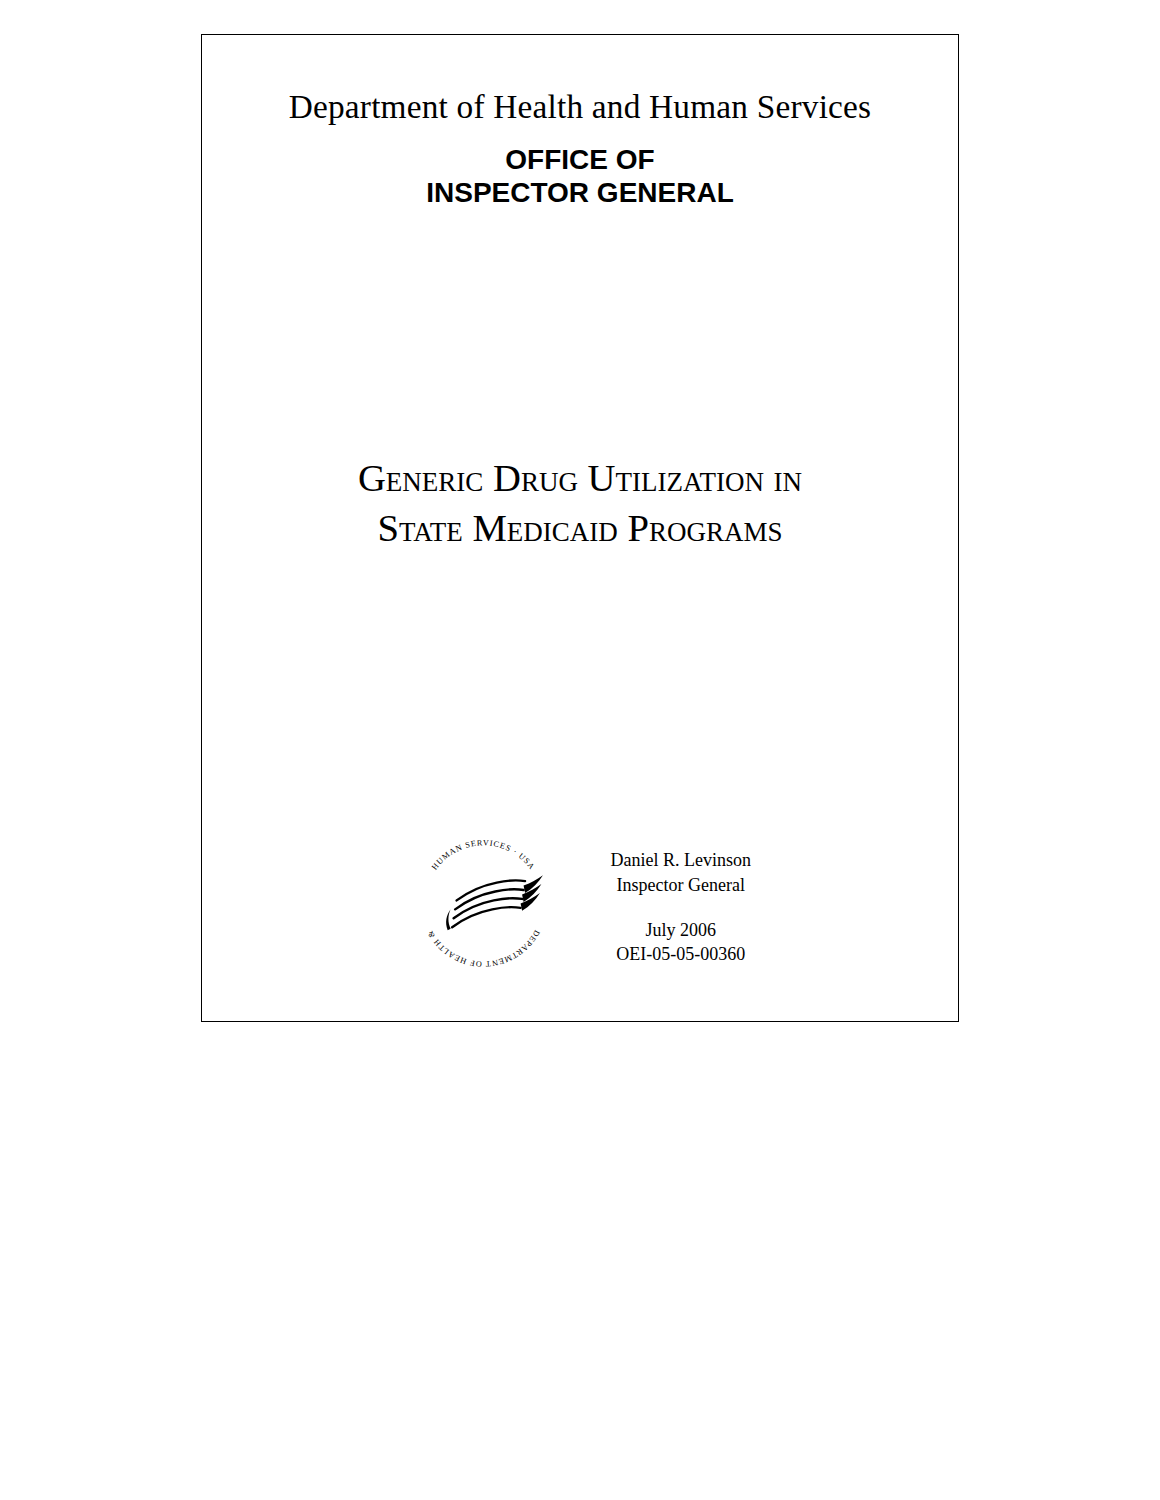Department of Health and Human Services
OFFICE OF
INSPECTOR GENERAL
Generic Drug Utilization in
State Medicaid Programs
HUMAN SERVICES · USA DEPARTMENT OF HEALTH &
Daniel R. Levinson
Inspector General
July 2006
OEI-05-05-00360